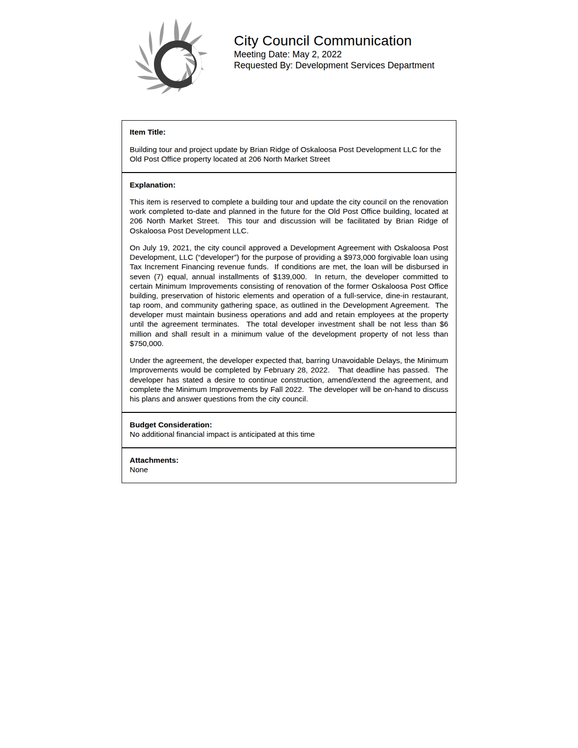City Council Communication
Meeting Date: May 2, 2022
Requested By: Development Services Department
| Item Title: Building tour and project update by Brian Ridge of Oskaloosa Post Development LLC for the Old Post Office property located at 206 North Market Street |
| Explanation: This item is reserved to complete a building tour and update the city council on the renovation work completed to-date and planned in the future for the Old Post Office building, located at 206 North Market Street. This tour and discussion will be facilitated by Brian Ridge of Oskaloosa Post Development LLC. On July 19, 2021, the city council approved a Development Agreement with Oskaloosa Post Development, LLC (“developer”) for the purpose of providing a $973,000 forgivable loan using Tax Increment Financing revenue funds. If conditions are met, the loan will be disbursed in seven (7) equal, annual installments of $139,000. In return, the developer committed to certain Minimum Improvements consisting of renovation of the former Oskaloosa Post Office building, preservation of historic elements and operation of a full-service, dine-in restaurant, tap room, and community gathering space, as outlined in the Development Agreement. The developer must maintain business operations and add and retain employees at the property until the agreement terminates. The total developer investment shall be not less than $6 million and shall result in a minimum value of the development property of not less than $750,000. Under the agreement, the developer expected that, barring Unavoidable Delays, the Minimum Improvements would be completed by February 28, 2022. That deadline has passed. The developer has stated a desire to continue construction, amend/extend the agreement, and complete the Minimum Improvements by Fall 2022. The developer will be on-hand to discuss his plans and answer questions from the city council. |
| Budget Consideration: No additional financial impact is anticipated at this time |
| Attachments: None |